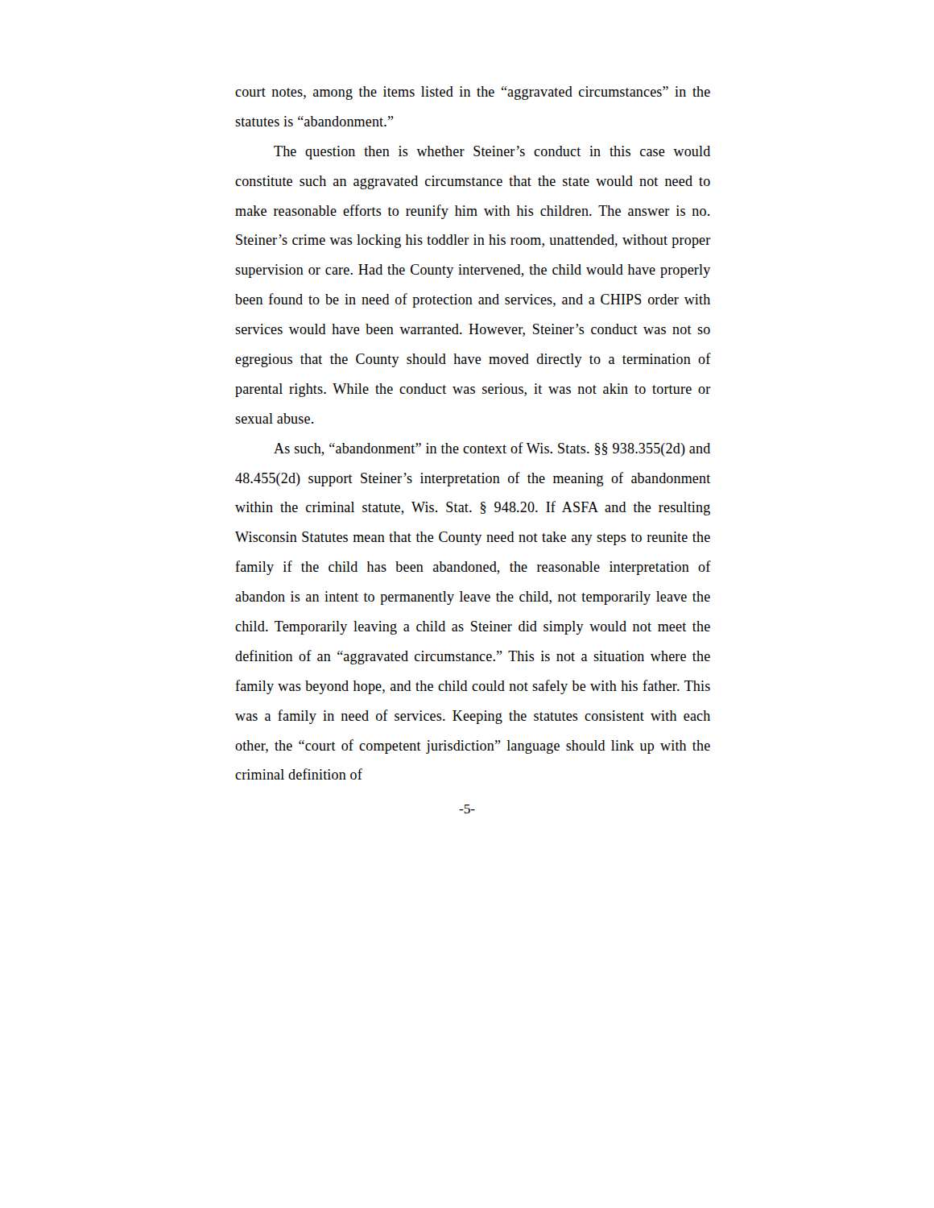court notes, among the items listed in the “aggravated circumstances” in the statutes is “abandonment.”
The question then is whether Steiner’s conduct in this case would constitute such an aggravated circumstance that the state would not need to make reasonable efforts to reunify him with his children. The answer is no. Steiner’s crime was locking his toddler in his room, unattended, without proper supervision or care. Had the County intervened, the child would have properly been found to be in need of protection and services, and a CHIPS order with services would have been warranted. However, Steiner’s conduct was not so egregious that the County should have moved directly to a termination of parental rights. While the conduct was serious, it was not akin to torture or sexual abuse.
As such, “abandonment” in the context of Wis. Stats. §§ 938.355(2d) and 48.455(2d) support Steiner’s interpretation of the meaning of abandonment within the criminal statute, Wis. Stat. § 948.20. If ASFA and the resulting Wisconsin Statutes mean that the County need not take any steps to reunite the family if the child has been abandoned, the reasonable interpretation of abandon is an intent to permanently leave the child, not temporarily leave the child. Temporarily leaving a child as Steiner did simply would not meet the definition of an “aggravated circumstance.” This is not a situation where the family was beyond hope, and the child could not safely be with his father. This was a family in need of services. Keeping the statutes consistent with each other, the “court of competent jurisdiction” language should link up with the criminal definition of
-5-